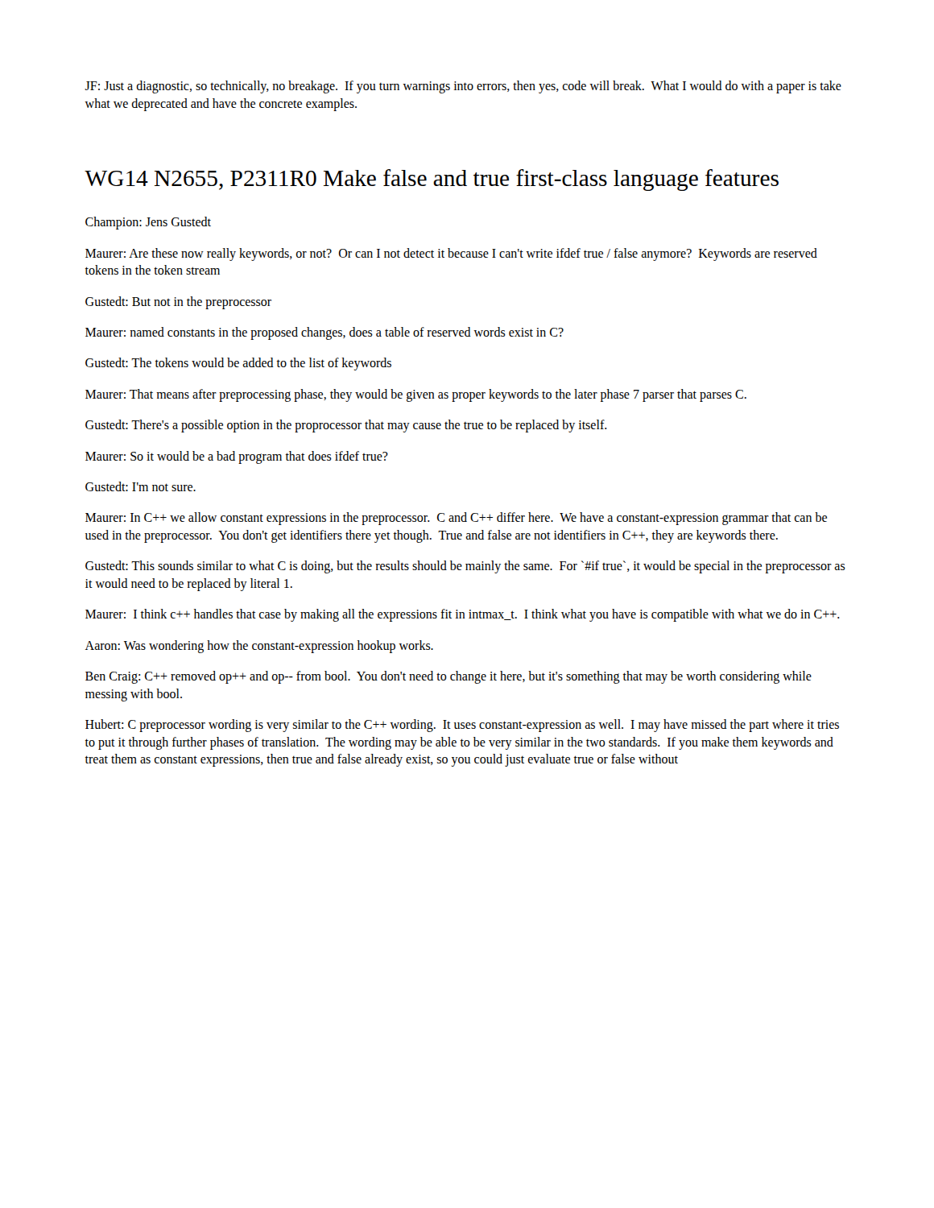JF: Just a diagnostic, so technically, no breakage. If you turn warnings into errors, then yes, code will break. What I would do with a paper is take what we deprecated and have the concrete examples.
WG14 N2655, P2311R0 Make false and true first-class language features
Champion: Jens Gustedt
Maurer: Are these now really keywords, or not? Or can I not detect it because I can't write ifdef true / false anymore? Keywords are reserved tokens in the token stream
Gustedt: But not in the preprocessor
Maurer: named constants in the proposed changes, does a table of reserved words exist in C?
Gustedt: The tokens would be added to the list of keywords
Maurer: That means after preprocessing phase, they would be given as proper keywords to the later phase 7 parser that parses C.
Gustedt: There's a possible option in the proprocessor that may cause the true to be replaced by itself.
Maurer: So it would be a bad program that does ifdef true?
Gustedt: I'm not sure.
Maurer: In C++ we allow constant expressions in the preprocessor. C and C++ differ here. We have a constant-expression grammar that can be used in the preprocessor. You don't get identifiers there yet though. True and false are not identifiers in C++, they are keywords there.
Gustedt: This sounds similar to what C is doing, but the results should be mainly the same. For `#if true`, it would be special in the preprocessor as it would need to be replaced by literal 1.
Maurer: I think c++ handles that case by making all the expressions fit in intmax_t. I think what you have is compatible with what we do in C++.
Aaron: Was wondering how the constant-expression hookup works.
Ben Craig: C++ removed op++ and op-- from bool. You don't need to change it here, but it's something that may be worth considering while messing with bool.
Hubert: C preprocessor wording is very similar to the C++ wording. It uses constant-expression as well. I may have missed the part where it tries to put it through further phases of translation. The wording may be able to be very similar in the two standards. If you make them keywords and treat them as constant expressions, then true and false already exist, so you could just evaluate true or false without